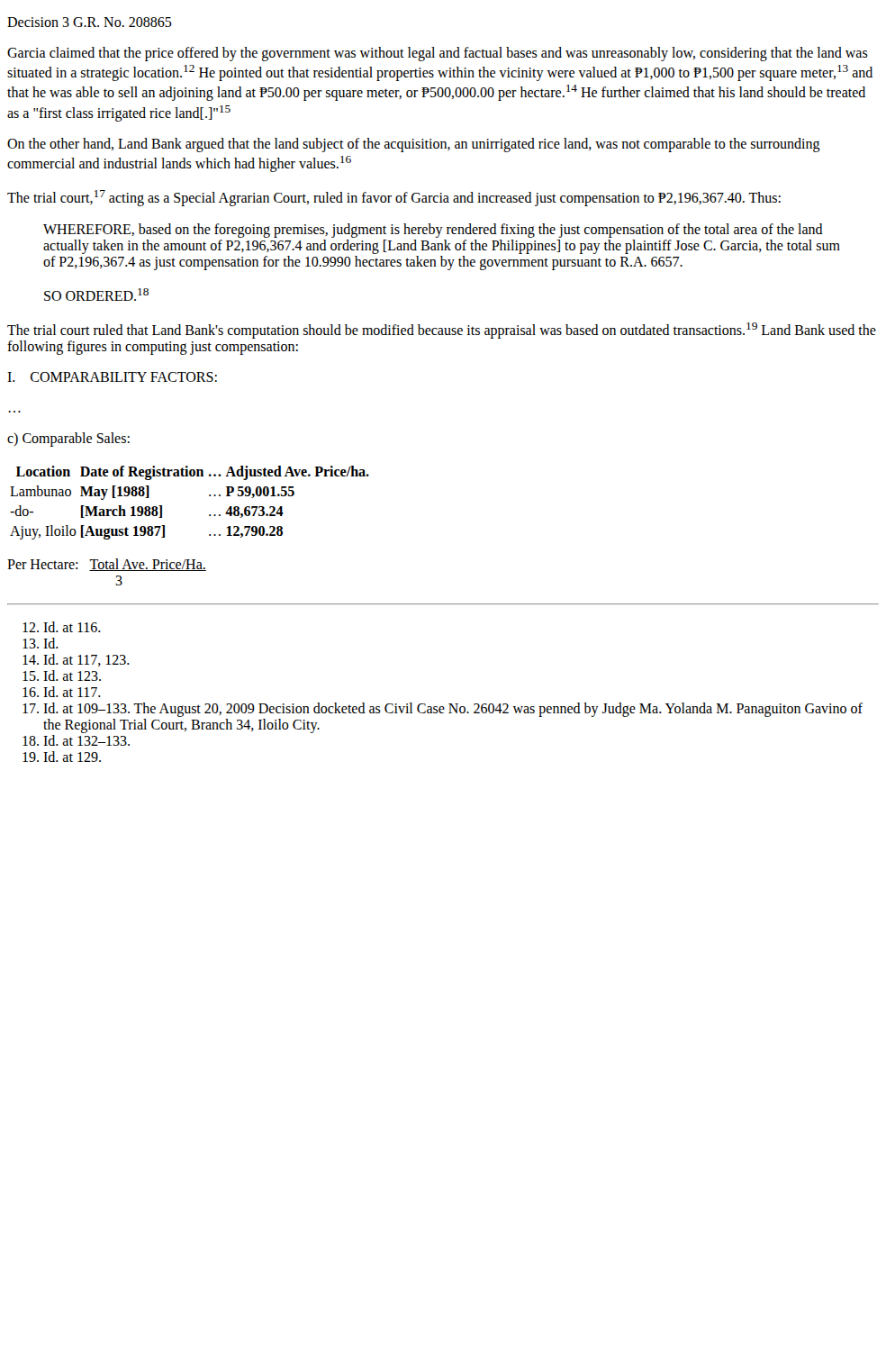Decision 3 G.R. No. 208865
Garcia claimed that the price offered by the government was without legal and factual bases and was unreasonably low, considering that the land was situated in a strategic location.12 He pointed out that residential properties within the vicinity were valued at ₱1,000 to ₱1,500 per square meter,13 and that he was able to sell an adjoining land at ₱50.00 per square meter, or ₱500,000.00 per hectare.14 He further claimed that his land should be treated as a "first class irrigated rice land[.]"15
On the other hand, Land Bank argued that the land subject of the acquisition, an unirrigated rice land, was not comparable to the surrounding commercial and industrial lands which had higher values.16
The trial court,17 acting as a Special Agrarian Court, ruled in favor of Garcia and increased just compensation to ₱2,196,367.40. Thus:
WHEREFORE, based on the foregoing premises, judgment is hereby rendered fixing the just compensation of the total area of the land actually taken in the amount of P2,196,367.4 and ordering [Land Bank of the Philippines] to pay the plaintiff Jose C. Garcia, the total sum of P2,196,367.4 as just compensation for the 10.9990 hectares taken by the government pursuant to R.A. 6657.
SO ORDERED.18
The trial court ruled that Land Bank's computation should be modified because its appraisal was based on outdated transactions.19 Land Bank used the following figures in computing just compensation:
I. COMPARABILITY FACTORS:
…
c) Comparable Sales:
| Location | Date of Registration | … | Adjusted Ave. Price/ha. |
| --- | --- | --- | --- |
| Lambunao | May [1988] | … | P 59,001.55 |
| -do- | [March 1988] | … | 48,673.24 |
| Ajuy, Iloilo | [August 1987] | … | 12,790.28 |
Per Hectare: Total Ave. Price/Ha.
3
Id. at 116.
Id.
Id. at 117, 123.
Id. at 123.
Id. at 117.
Id. at 109–133. The August 20, 2009 Decision docketed as Civil Case No. 26042 was penned by Judge Ma. Yolanda M. Panaguiton Gavino of the Regional Trial Court, Branch 34, Iloilo City.
Id. at 132–133.
Id. at 129.